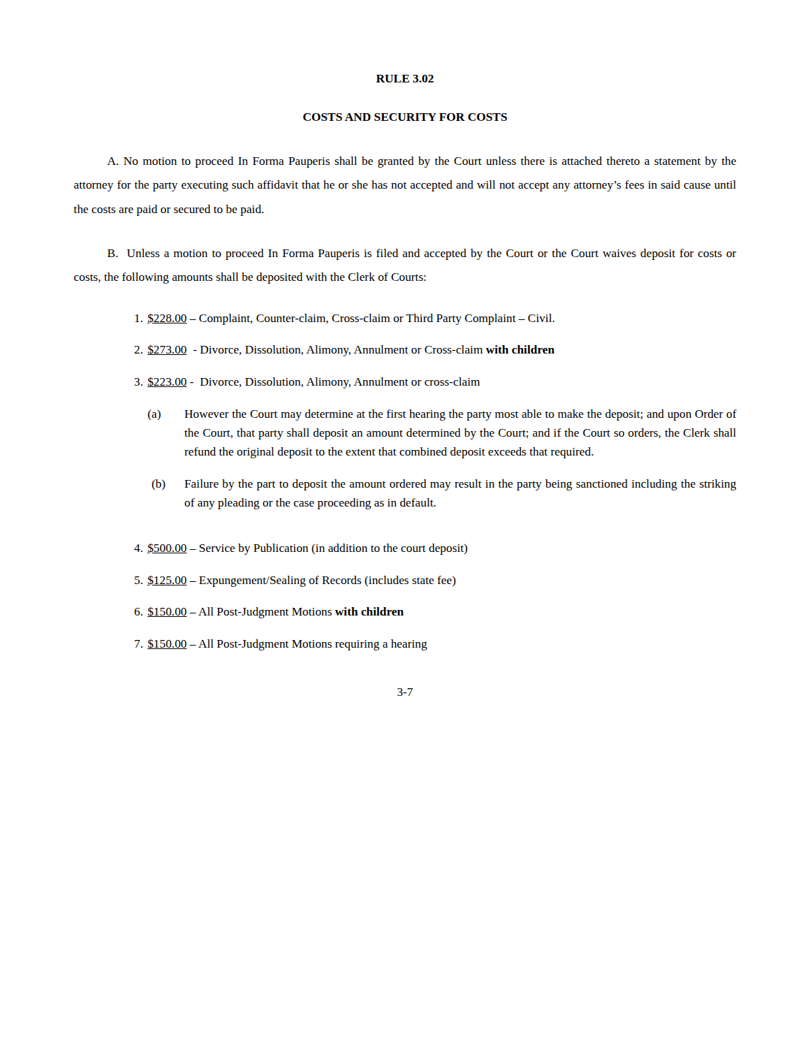RULE 3.02 COSTS AND SECURITY FOR COSTS
A. No motion to proceed In Forma Pauperis shall be granted by the Court unless there is attached thereto a statement by the attorney for the party executing such affidavit that he or she has not accepted and will not accept any attorney’s fees in said cause until the costs are paid or secured to be paid.
B. Unless a motion to proceed In Forma Pauperis is filed and accepted by the Court or the Court waives deposit for costs or costs, the following amounts shall be deposited with the Clerk of Courts:
1. $228.00 – Complaint, Counter-claim, Cross-claim or Third Party Complaint – Civil.
2. $273.00 - Divorce, Dissolution, Alimony, Annulment or Cross-claim with children
3. $223.00 - Divorce, Dissolution, Alimony, Annulment or cross-claim
(a) However the Court may determine at the first hearing the party most able to make the deposit; and upon Order of the Court, that party shall deposit an amount determined by the Court; and if the Court so orders, the Clerk shall refund the original deposit to the extent that combined deposit exceeds that required.
(b) Failure by the part to deposit the amount ordered may result in the party being sanctioned including the striking of any pleading or the case proceeding as in default.
4. $500.00 – Service by Publication (in addition to the court deposit)
5. $125.00 – Expungement/Sealing of Records (includes state fee)
6. $150.00 – All Post-Judgment Motions with children
7. $150.00 – All Post-Judgment Motions requiring a hearing
3-7